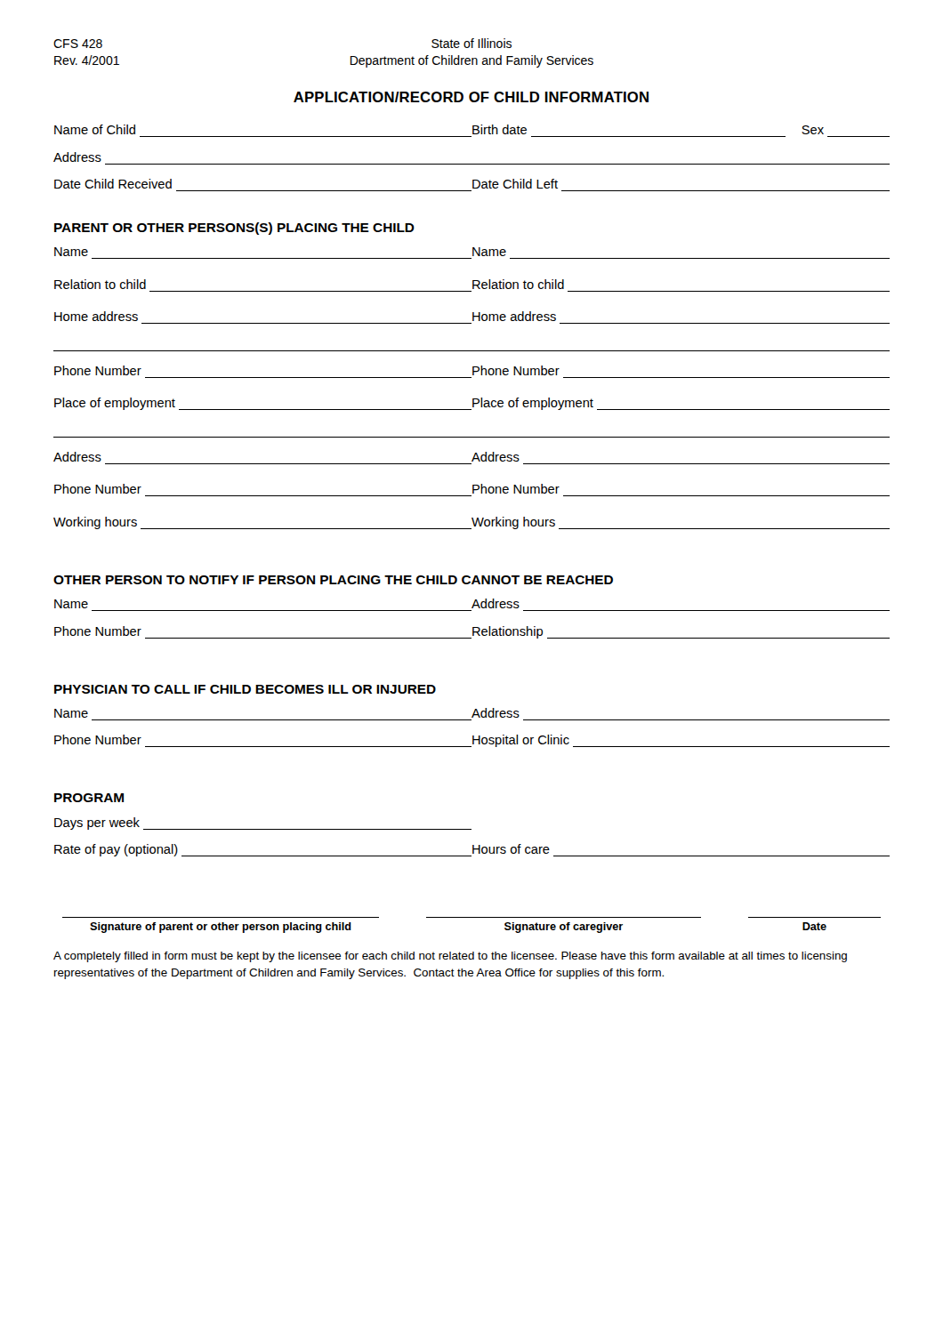CFS 428
Rev. 4/2001
State of Illinois
Department of Children and Family Services
APPLICATION/RECORD OF CHILD INFORMATION
| Name of Child | Birth date Sex |
Address
| Date Child Received | Date Child Left |
Parent or Other Persons(s) Placing the Child
| Name Relation to child Home address Phone Number Place of employment Address Phone Number Working hours | Name Relation to child Home address Phone Number Place of employment Address Phone Number Working hours |
Other Person to Notify if Person Placing the Child Cannot Be Reached
| Name Phone Number | Address Relationship |
Physician to Call if Child Becomes Ill or Injured
| Name Phone Number | Address Hospital or Clinic |
Program
| Days per week Rate of pay (optional) | Hours of care |
| Signature of parent or other person placing child | | Signature of caregiver | | Date |
A completely filled in form must be kept by the licensee for each child not related to the licensee. Please have this form available at all times to licensing representatives of the Department of Children and Family Services. Contact the Area Office for supplies of this form.